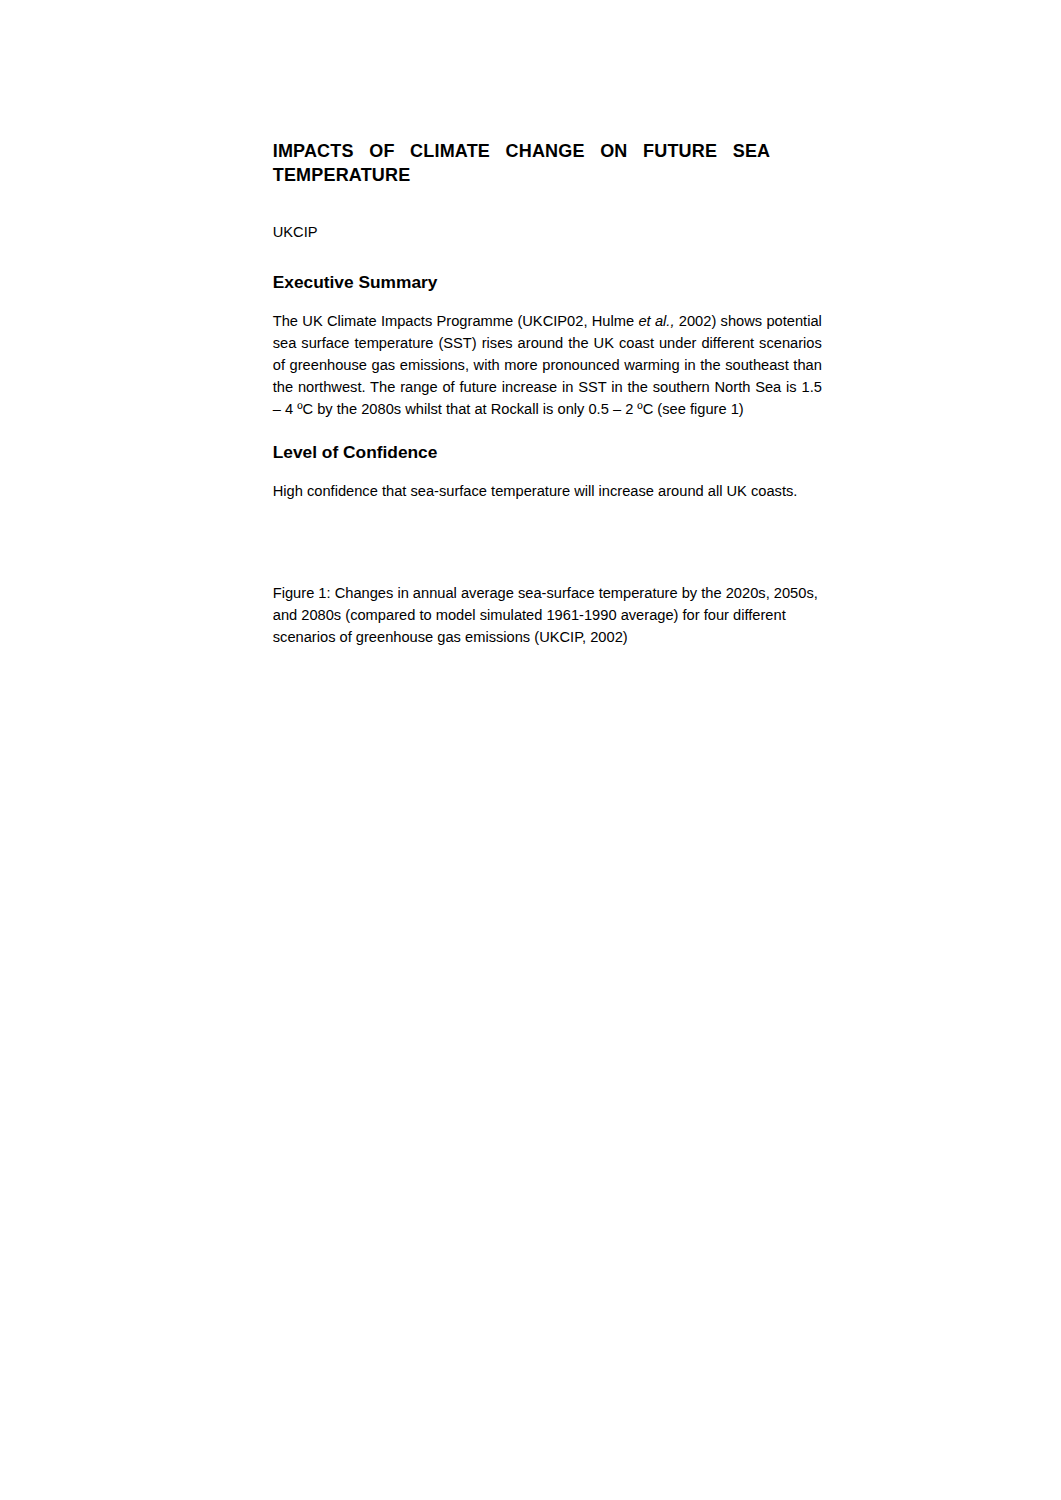IMPACTS OF CLIMATE CHANGE ON FUTURE SEA
TEMPERATURE
UKCIP
Executive Summary
The UK Climate Impacts Programme (UKCIP02, Hulme et al., 2002) shows potential sea surface temperature (SST) rises around the UK coast under different scenarios of greenhouse gas emissions, with more pronounced warming in the southeast than the northwest. The range of future increase in SST in the southern North Sea is 1.5 – 4 ºC by the 2080s whilst that at Rockall is only 0.5 – 2 ºC (see figure 1)
Level of Confidence
High confidence that sea-surface temperature will increase around all UK coasts.
Figure 1: Changes in annual average sea-surface temperature by the 2020s, 2050s, and 2080s (compared to model simulated 1961-1990 average) for four different scenarios of greenhouse gas emissions (UKCIP, 2002)